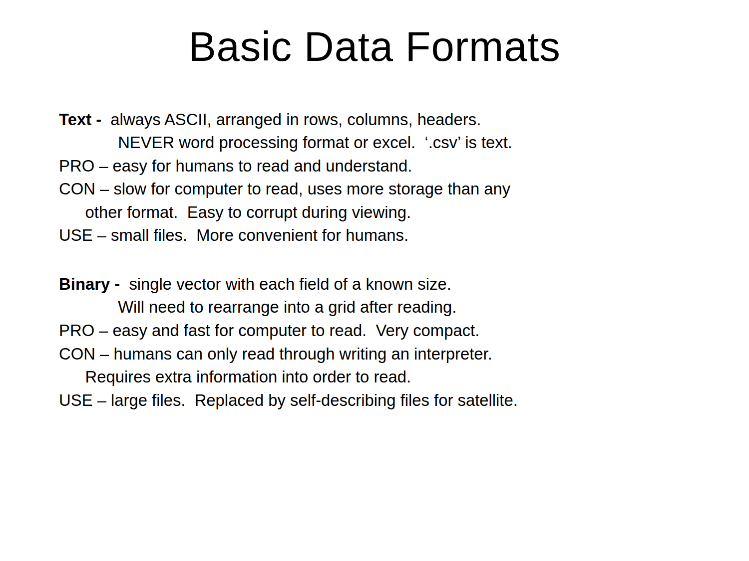Basic Data Formats
Text - always ASCII, arranged in rows, columns, headers.
NEVER word processing format or excel. ‘.csv’ is text.
PRO – easy for humans to read and understand.
CON – slow for computer to read, uses more storage than any
other format. Easy to corrupt during viewing.
USE – small files. More convenient for humans.
Binary - single vector with each field of a known size.
Will need to rearrange into a grid after reading.
PRO – easy and fast for computer to read. Very compact.
CON – humans can only read through writing an interpreter.
Requires extra information into order to read.
USE – large files. Replaced by self-describing files for satellite.